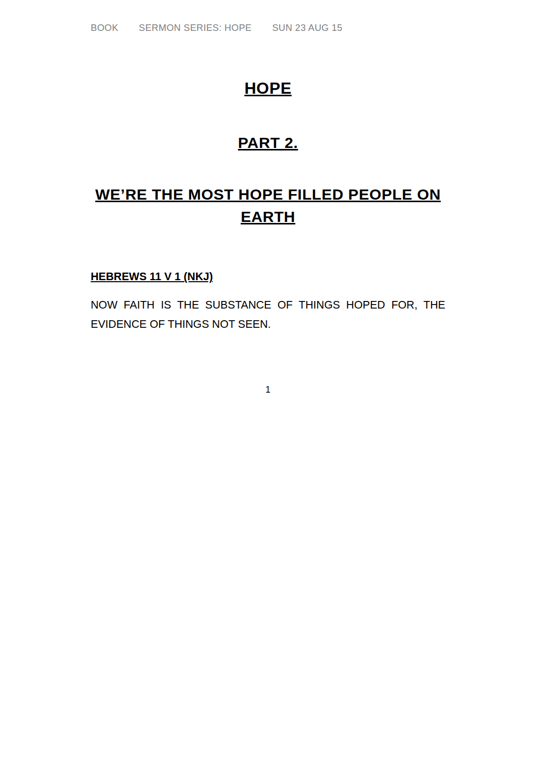BOOK SERMON SERIES: HOPE SUN 23 AUG 15
HOPE
PART 2.
WE’RE THE MOST HOPE FILLED PEOPLE ON EARTH
HEBREWS 11 V 1 (NKJ)
NOW FAITH IS THE SUBSTANCE OF THINGS HOPED FOR, THE EVIDENCE OF THINGS NOT SEEN.
1